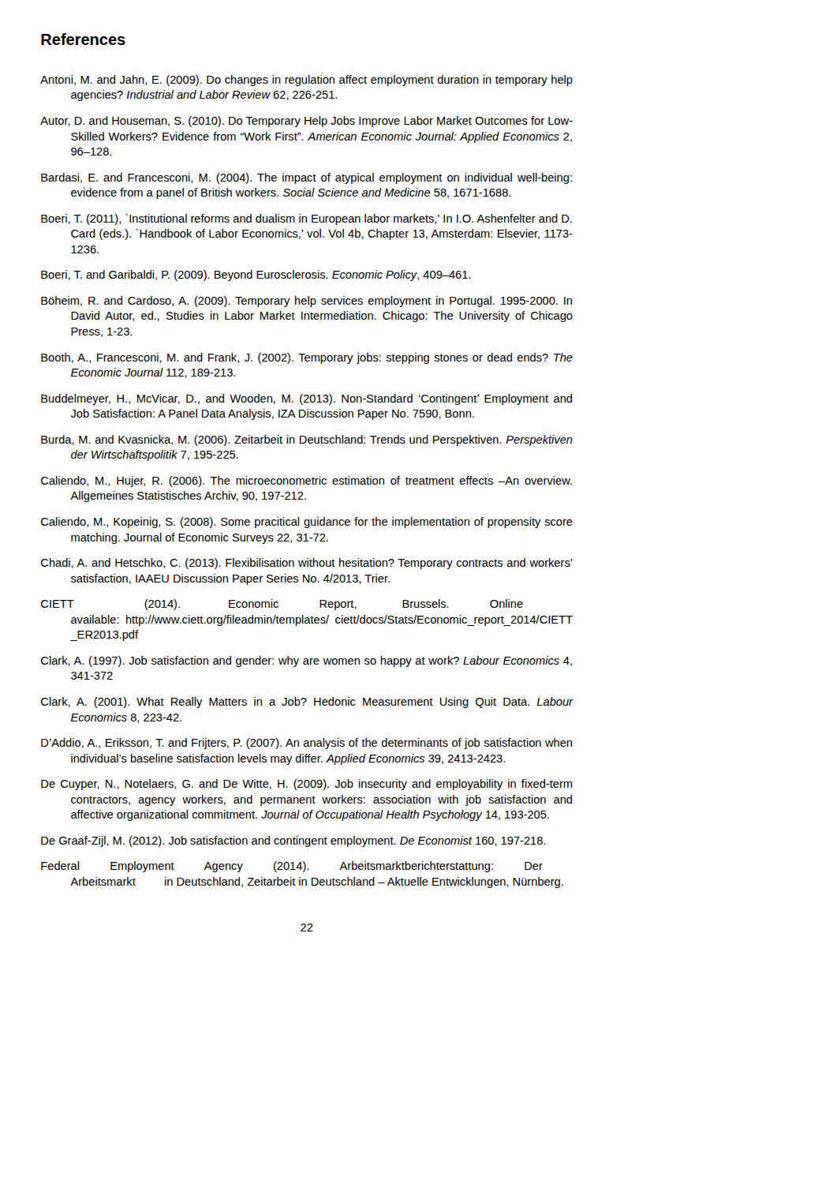References
Antoni, M. and Jahn, E. (2009). Do changes in regulation affect employment duration in temporary help agencies? Industrial and Labor Review 62, 226-251.
Autor, D. and Houseman, S. (2010). Do Temporary Help Jobs Improve Labor Market Outcomes for Low-Skilled Workers? Evidence from “Work First”. American Economic Journal: Applied Economics 2, 96–128.
Bardasi, E. and Francesconi, M. (2004). The impact of atypical employment on individual well-being: evidence from a panel of British workers. Social Science and Medicine 58, 1671-1688.
Boeri, T. (2011), `Institutional reforms and dualism in European labor markets,' In I.O. Ashenfelter and D. Card (eds.). `Handbook of Labor Economics,' vol. Vol 4b, Chapter 13, Amsterdam: Elsevier, 1173-1236.
Boeri, T. and Garibaldi, P. (2009). Beyond Eurosclerosis. Economic Policy, 409–461.
Böheim, R. and Cardoso, A. (2009). Temporary help services employment in Portugal. 1995-2000. In David Autor, ed., Studies in Labor Market Intermediation. Chicago: The University of Chicago Press, 1-23.
Booth, A., Francesconi, M. and Frank, J. (2002). Temporary jobs: stepping stones or dead ends? The Economic Journal 112, 189-213.
Buddelmeyer, H., McVicar, D., and Wooden, M. (2013). Non-Standard ‘Contingent’ Employment and Job Satisfaction: A Panel Data Analysis, IZA Discussion Paper No. 7590, Bonn.
Burda, M. and Kvasnicka, M. (2006). Zeitarbeit in Deutschland: Trends und Perspektiven. Perspektiven der Wirtschaftspolitik 7, 195-225.
Caliendo, M., Hujer, R. (2006). The microeconometric estimation of treatment effects –An overview. Allgemeines Statistisches Archiv, 90, 197-212.
Caliendo, M., Kopeinig, S. (2008). Some pracitical guidance for the implementation of propensity score matching. Journal of Economic Surveys 22, 31-72.
Chadi, A. and Hetschko, C. (2013). Flexibilisation without hesitation? Temporary contracts and workers’ satisfaction, IAAEU Discussion Paper Series No. 4/2013, Trier.
CIETT (2014). Economic Report, Brussels. Online available: http://www.ciett.org/fileadmin/templates/ ciett/docs/Stats/Economic_report_2014/CIETT_ER2013.pdf
Clark, A. (1997). Job satisfaction and gender: why are women so happy at work? Labour Economics 4, 341-372
Clark, A. (2001). What Really Matters in a Job? Hedonic Measurement Using Quit Data. Labour Economics 8, 223-42.
D’Addio, A., Eriksson, T. and Frijters, P. (2007). An analysis of the determinants of job satisfaction when individual’s baseline satisfaction levels may differ. Applied Economics 39, 2413-2423.
De Cuyper, N., Notelaers, G. and De Witte, H. (2009). Job insecurity and employability in fixed-term contractors, agency workers, and permanent workers: association with job satisfaction and affective organizational commitment. Journal of Occupational Health Psychology 14, 193-205.
De Graaf-Zijl, M. (2012). Job satisfaction and contingent employment. De Economist 160, 197-218.
Federal Employment Agency (2014). Arbeitsmarktberichterstattung: Der Arbeitsmarkt in Deutschland, Zeitarbeit in Deutschland – Aktuelle Entwicklungen, Nürnberg.
22